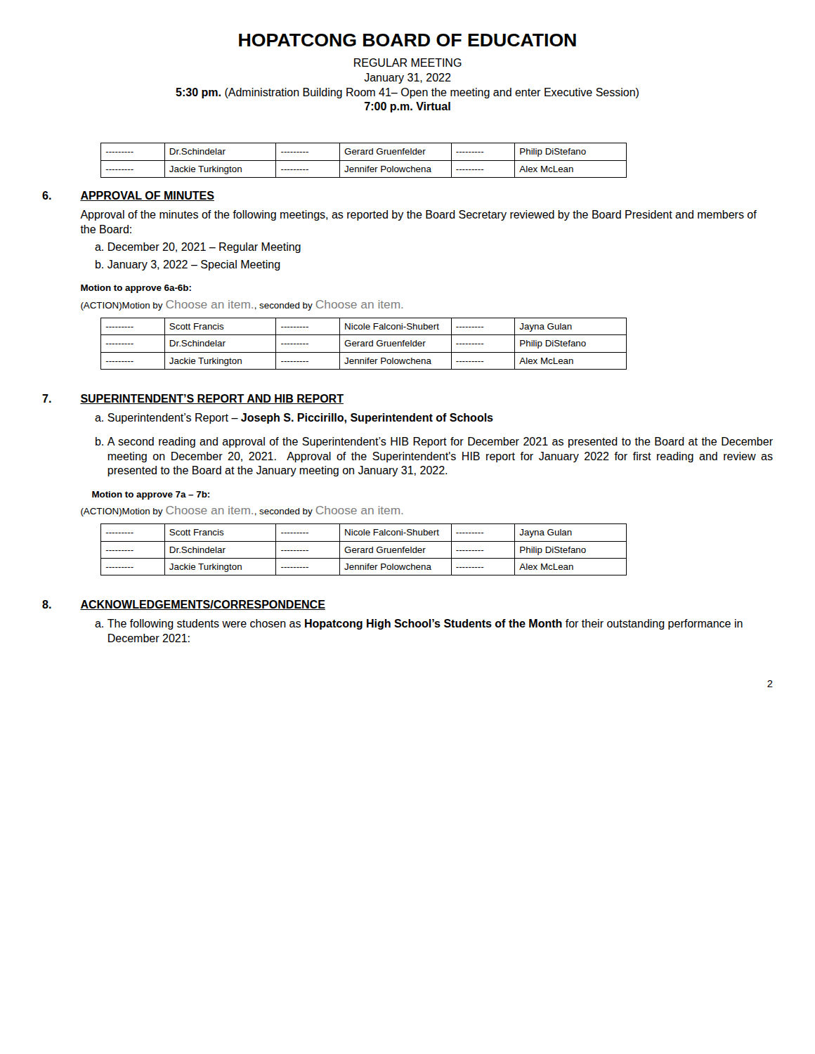HOPATCONG BOARD OF EDUCATION
REGULAR MEETING
January 31, 2022
5:30 pm. (Administration Building Room 41– Open the meeting and enter Executive Session)
7:00 p.m. Virtual
| --------- | Dr.Schindelar | --------- | Gerard Gruenfelder | --------- | Philip DiStefano |
| --------- | Jackie Turkington | --------- | Jennifer Polowchena | --------- | Alex McLean |
6. APPROVAL OF MINUTES
Approval of the minutes of the following meetings, as reported by the Board Secretary reviewed by the Board President and members of the Board:
December 20, 2021 – Regular Meeting
January 3, 2022 – Special Meeting
Motion to approve 6a-6b:
(ACTION)Motion by Choose an item., seconded by Choose an item.
| --------- | Scott Francis | --------- | Nicole Falconi-Shubert | --------- | Jayna Gulan |
| --------- | Dr.Schindelar | --------- | Gerard Gruenfelder | --------- | Philip DiStefano |
| --------- | Jackie Turkington | --------- | Jennifer Polowchena | --------- | Alex McLean |
7. SUPERINTENDENT’S REPORT AND HIB REPORT
Superintendent’s Report – Joseph S. Piccirillo, Superintendent of Schools
A second reading and approval of the Superintendent’s HIB Report for December 2021 as presented to the Board at the December meeting on December 20, 2021. Approval of the Superintendent's HIB report for January 2022 for first reading and review as presented to the Board at the January meeting on January 31, 2022.
Motion to approve 7a – 7b:
(ACTION)Motion by Choose an item., seconded by Choose an item.
| --------- | Scott Francis | --------- | Nicole Falconi-Shubert | --------- | Jayna Gulan |
| --------- | Dr.Schindelar | --------- | Gerard Gruenfelder | --------- | Philip DiStefano |
| --------- | Jackie Turkington | --------- | Jennifer Polowchena | --------- | Alex McLean |
8. ACKNOWLEDGEMENTS/CORRESPONDENCE
The following students were chosen as Hopatcong High School’s Students of the Month for their outstanding performance in December 2021:
2